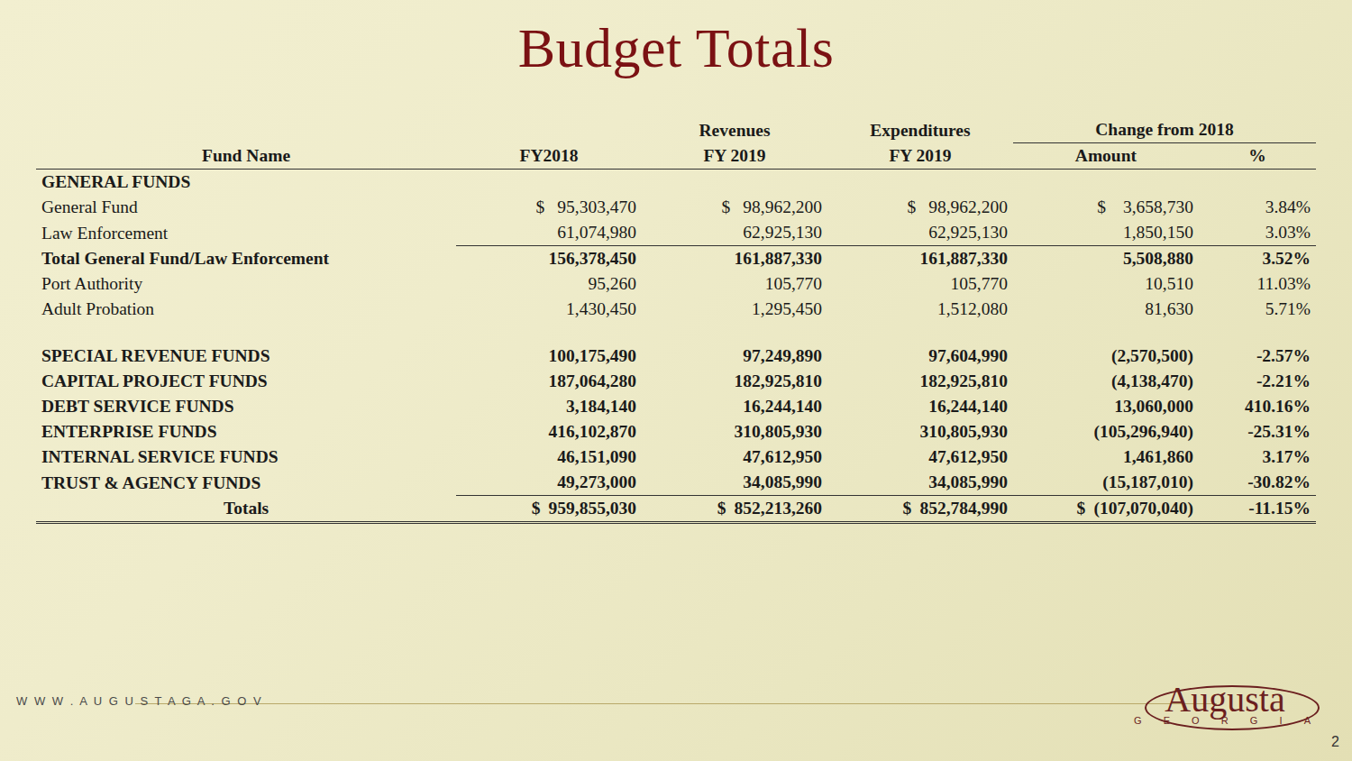Budget Totals
| | | Revenues | Expenditures | Change from 2018 |
| Fund Name | FY2018 | FY 2019 | FY 2019 | Amount | % |
| GENERAL FUNDS | | | | | |
| General Fund | $ 95,303,470 | $ 98,962,200 | $ 98,962,200 | $ 3,658,730 | 3.84% |
| Law Enforcement | 61,074,980 | 62,925,130 | 62,925,130 | 1,850,150 | 3.03% |
| Total General Fund/Law Enforcement | 156,378,450 | 161,887,330 | 161,887,330 | 5,508,880 | 3.52% |
| Port Authority | 95,260 | 105,770 | 105,770 | 10,510 | 11.03% |
| Adult Probation | 1,430,450 | 1,295,450 | 1,512,080 | 81,630 | 5.71% |
| SPECIAL REVENUE FUNDS | 100,175,490 | 97,249,890 | 97,604,990 | (2,570,500) | -2.57% |
| CAPITAL PROJECT FUNDS | 187,064,280 | 182,925,810 | 182,925,810 | (4,138,470) | -2.21% |
| DEBT SERVICE FUNDS | 3,184,140 | 16,244,140 | 16,244,140 | 13,060,000 | 410.16% |
| ENTERPRISE FUNDS | 416,102,870 | 310,805,930 | 310,805,930 | (105,296,940) | -25.31% |
| INTERNAL SERVICE FUNDS | 46,151,090 | 47,612,950 | 47,612,950 | 1,461,860 | 3.17% |
| TRUST & AGENCY FUNDS | 49,273,000 | 34,085,990 | 34,085,990 | (15,187,010) | -30.82% |
| Totals | $ 959,855,030 | $ 852,213,260 | $ 852,784,990 | $ (107,070,040) | -11.15% |
W W W . A U G U S T A G A . G O V
Augusta G E O R G I A
2